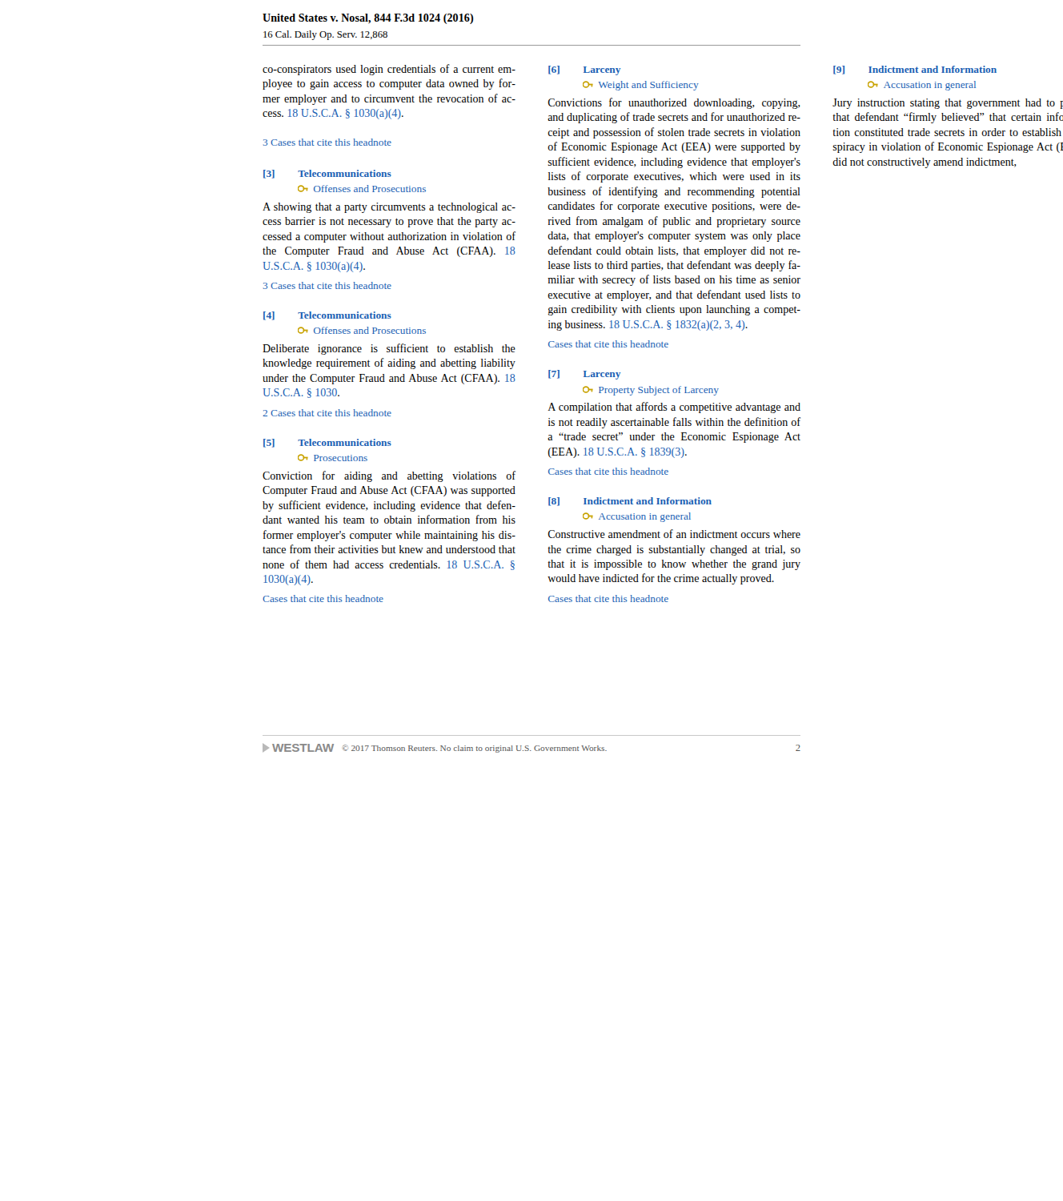United States v. Nosal, 844 F.3d 1024 (2016)
16 Cal. Daily Op. Serv. 12,868
co-conspirators used login credentials of a current employee to gain access to computer data owned by former employer and to circumvent the revocation of access. 18 U.S.C.A. § 1030(a)(4).
3 Cases that cite this headnote
[3] Telecommunications
Offenses and Prosecutions
A showing that a party circumvents a technological access barrier is not necessary to prove that the party accessed a computer without authorization in violation of the Computer Fraud and Abuse Act (CFAA). 18 U.S.C.A. § 1030(a)(4).
3 Cases that cite this headnote
[4] Telecommunications
Offenses and Prosecutions
Deliberate ignorance is sufficient to establish the knowledge requirement of aiding and abetting liability under the Computer Fraud and Abuse Act (CFAA). 18 U.S.C.A. § 1030.
2 Cases that cite this headnote
[5] Telecommunications
Prosecutions
Conviction for aiding and abetting violations of Computer Fraud and Abuse Act (CFAA) was supported by sufficient evidence, including evidence that defendant wanted his team to obtain information from his former employer's computer while maintaining his distance from their activities but knew and understood that none of them had access credentials. 18 U.S.C.A. § 1030(a)(4).
Cases that cite this headnote
[6] Larceny
Weight and Sufficiency
Convictions for unauthorized downloading, copying, and duplicating of trade secrets and for unauthorized receipt and possession of stolen trade secrets in violation of Economic Espionage Act (EEA) were supported by sufficient evidence, including evidence that employer's lists of corporate executives, which were used in its business of identifying and recommending potential candidates for corporate executive positions, were derived from amalgam of public and proprietary source data, that employer's computer system was only place defendant could obtain lists, that employer did not release lists to third parties, that defendant was deeply familiar with secrecy of lists based on his time as senior executive at employer, and that defendant used lists to gain credibility with clients upon launching a competing business. 18 U.S.C.A. § 1832(a)(2, 3, 4).
Cases that cite this headnote
[7] Larceny
Property Subject of Larceny
A compilation that affords a competitive advantage and is not readily ascertainable falls within the definition of a “trade secret” under the Economic Espionage Act (EEA). 18 U.S.C.A. § 1839(3).
Cases that cite this headnote
[8] Indictment and Information
Accusation in general
Constructive amendment of an indictment occurs where the crime charged is substantially changed at trial, so that it is impossible to know whether the grand jury would have indicted for the crime actually proved.
Cases that cite this headnote
[9] Indictment and Information
Accusation in general
Jury instruction stating that government had to prove that defendant “firmly believed” that certain information constituted trade secrets in order to establish conspiracy in violation of Economic Espionage Act (EEA) did not constructively amend indictment,
WESTLAW
© 2017 Thomson Reuters. No claim to original U.S. Government Works.
2